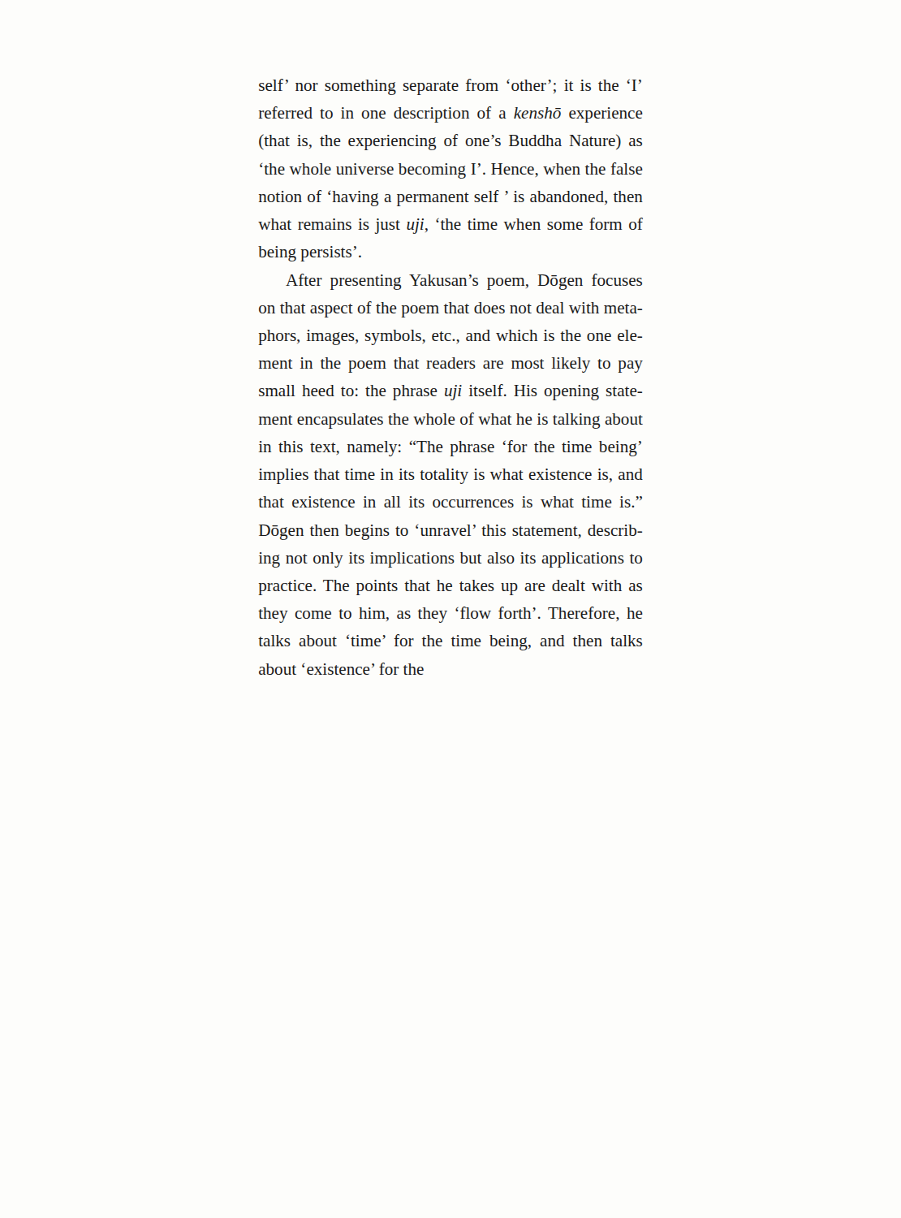self’ nor something separate from ‘other’; it is the ‘I’ referred to in one description of a kenshō experience (that is, the experiencing of one’s Buddha Nature) as ‘the whole universe becoming I’. Hence, when the false notion of ‘having a permanent self ’ is abandoned, then what remains is just uji, ‘the time when some form of being persists’.
After presenting Yakusan’s poem, Dōgen focuses on that aspect of the poem that does not deal with metaphors, images, symbols, etc., and which is the one element in the poem that readers are most likely to pay small heed to: the phrase uji itself. His opening statement encapsulates the whole of what he is talking about in this text, namely: “The phrase ‘for the time being’ implies that time in its totality is what existence is, and that existence in all its occurrences is what time is.” Dōgen then begins to ‘unravel’ this statement, describing not only its implications but also its applications to practice. The points that he takes up are dealt with as they come to him, as they ‘flow forth’. Therefore, he talks about ‘time’ for the time being, and then talks about ‘existence’ for the